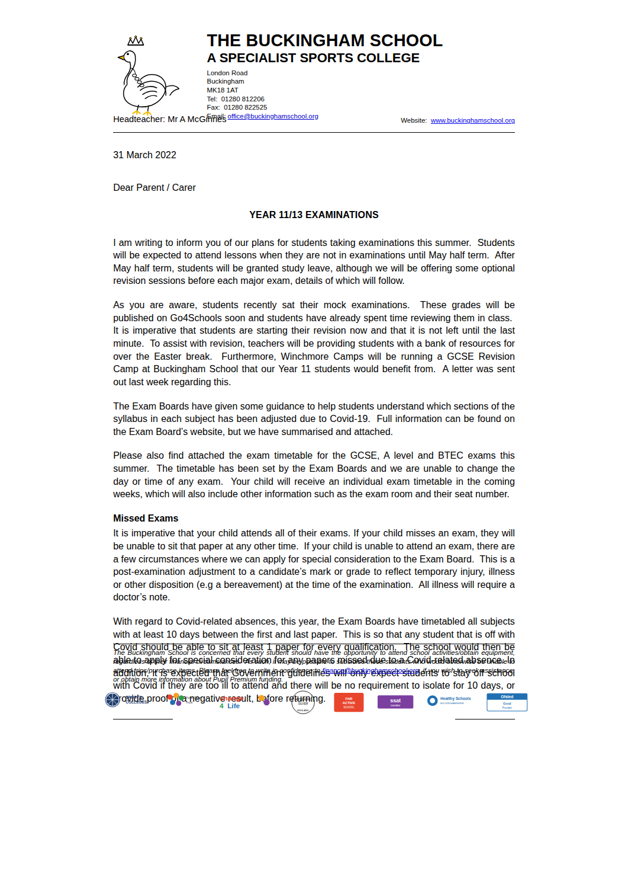THE BUCKINGHAM SCHOOL
A SPECIALIST SPORTS COLLEGE
London Road
Buckingham
MK18 1AT
Tel: 01280 812206
Fax: 01280 822525
Email: office@buckinghamschool.org
Headteacher: Mr A McGinnes
Website: www.buckinghamschool.org
31 March 2022
Dear Parent / Carer
YEAR 11/13 EXAMINATIONS
I am writing to inform you of our plans for students taking examinations this summer. Students will be expected to attend lessons when they are not in examinations until May half term. After May half term, students will be granted study leave, although we will be offering some optional revision sessions before each major exam, details of which will follow.
As you are aware, students recently sat their mock examinations. These grades will be published on Go4Schools soon and students have already spent time reviewing them in class. It is imperative that students are starting their revision now and that it is not left until the last minute. To assist with revision, teachers will be providing students with a bank of resources for over the Easter break. Furthermore, Winchmore Camps will be running a GCSE Revision Camp at Buckingham School that our Year 11 students would benefit from. A letter was sent out last week regarding this.
The Exam Boards have given some guidance to help students understand which sections of the syllabus in each subject has been adjusted due to Covid-19. Full information can be found on the Exam Board’s website, but we have summarised and attached.
Please also find attached the exam timetable for the GCSE, A level and BTEC exams this summer. The timetable has been set by the Exam Boards and we are unable to change the day or time of any exam. Your child will receive an individual exam timetable in the coming weeks, which will also include other information such as the exam room and their seat number.
Missed Exams
It is imperative that your child attends all of their exams. If your child misses an exam, they will be unable to sit that paper at any other time. If your child is unable to attend an exam, there are a few circumstances where we can apply for special consideration to the Exam Board. This is a post-examination adjustment to a candidate’s mark or grade to reflect temporary injury, illness or other disposition (e.g a bereavement) at the time of the examination. All illness will require a doctor’s note.
With regard to Covid-related absences, this year, the Exam Boards have timetabled all subjects with at least 10 days between the first and last paper. This is so that any student that is off with Covid should be able to sit at least 1 paper for every qualification. The school would then be able to apply for special consideration for any papers missed due to a Covid-related absence. In addition, it is expected that Government guidelines will only expect students to stay off school with Covid if they are too ill to attend and there will be no requirement to isolate for 10 days, or provide proof of a negative result, before returning.
The Buckingham School is concerned that every student should have the opportunity to attend school activities/obtain equipment, regardless of their financial circumstances. As such, it may be possible to subsidise those students who would otherwise be unable to attend trips/purchase items. Please feel free to write in confidence to finance@buckinghamschool.org, if you wish to seek assistance, or obtain more information about Pupil Premium funding.
SPORTS COLLEGES
Youth Sport Trust
change 4 Life
ARTSMARK SILVER ENGLAND
FAIR ACTIVE SCHOOL
ssat member
Healthy Schools BUCKINGHAMSHIRE
Ofsted Good Provider